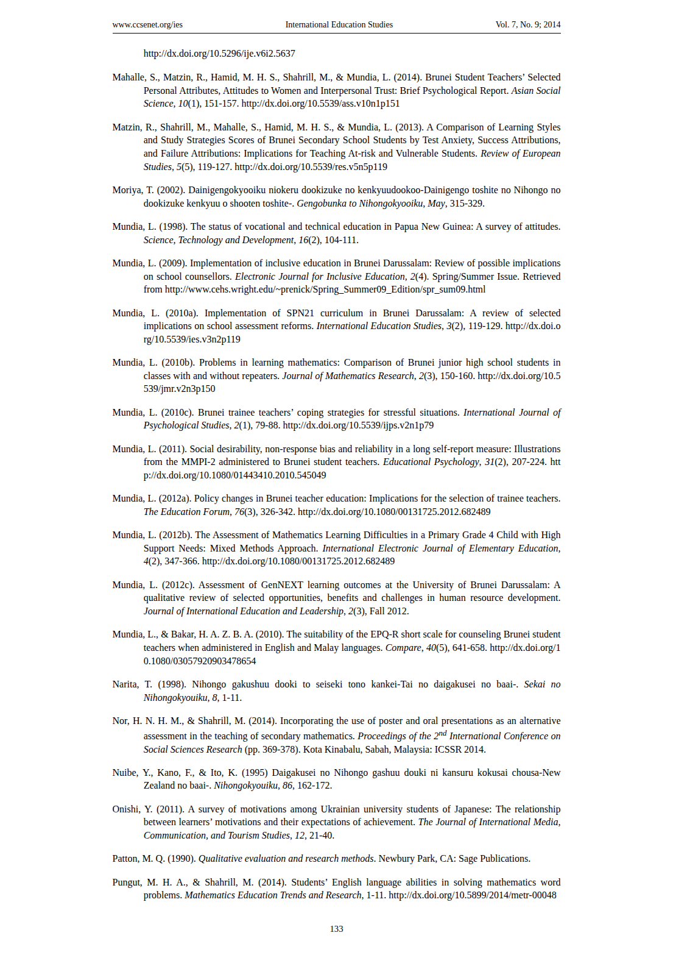www.ccsenet.org/ies International Education Studies Vol. 7, No. 9; 2014
http://dx.doi.org/10.5296/ije.v6i2.5637
Mahalle, S., Matzin, R., Hamid, M. H. S., Shahrill, M., & Mundia, L. (2014). Brunei Student Teachers’ Selected Personal Attributes, Attitudes to Women and Interpersonal Trust: Brief Psychological Report. Asian Social Science, 10(1), 151-157. http://dx.doi.org/10.5539/ass.v10n1p151
Matzin, R., Shahrill, M., Mahalle, S., Hamid, M. H. S., & Mundia, L. (2013). A Comparison of Learning Styles and Study Strategies Scores of Brunei Secondary School Students by Test Anxiety, Success Attributions, and Failure Attributions: Implications for Teaching At-risk and Vulnerable Students. Review of European Studies, 5(5), 119-127. http://dx.doi.org/10.5539/res.v5n5p119
Moriya, T. (2002). Dainigengokyooiku niokeru dookizuke no kenkyuudookoo-Dainigengo toshite no Nihongo no dookizuke kenkyuu o shooten toshite-. Gengobunka to Nihongokyooiku, May, 315-329.
Mundia, L. (1998). The status of vocational and technical education in Papua New Guinea: A survey of attitudes. Science, Technology and Development, 16(2), 104-111.
Mundia, L. (2009). Implementation of inclusive education in Brunei Darussalam: Review of possible implications on school counsellors. Electronic Journal for Inclusive Education, 2(4). Spring/Summer Issue. Retrieved from http://www.cehs.wright.edu/~prenick/Spring_Summer09_Edition/spr_sum09.html
Mundia, L. (2010a). Implementation of SPN21 curriculum in Brunei Darussalam: A review of selected implications on school assessment reforms. International Education Studies, 3(2), 119-129. http://dx.doi.org/10.5539/ies.v3n2p119
Mundia, L. (2010b). Problems in learning mathematics: Comparison of Brunei junior high school students in classes with and without repeaters. Journal of Mathematics Research, 2(3), 150-160. http://dx.doi.org/10.5539/jmr.v2n3p150
Mundia, L. (2010c). Brunei trainee teachers’ coping strategies for stressful situations. International Journal of Psychological Studies, 2(1), 79-88. http://dx.doi.org/10.5539/ijps.v2n1p79
Mundia, L. (2011). Social desirability, non-response bias and reliability in a long self-report measure: Illustrations from the MMPI-2 administered to Brunei student teachers. Educational Psychology, 31(2), 207-224. http://dx.doi.org/10.1080/01443410.2010.545049
Mundia, L. (2012a). Policy changes in Brunei teacher education: Implications for the selection of trainee teachers. The Education Forum, 76(3), 326-342. http://dx.doi.org/10.1080/00131725.2012.682489
Mundia, L. (2012b). The Assessment of Mathematics Learning Difficulties in a Primary Grade 4 Child with High Support Needs: Mixed Methods Approach. International Electronic Journal of Elementary Education, 4(2), 347-366. http://dx.doi.org/10.1080/00131725.2012.682489
Mundia, L. (2012c). Assessment of GenNEXT learning outcomes at the University of Brunei Darussalam: A qualitative review of selected opportunities, benefits and challenges in human resource development. Journal of International Education and Leadership, 2(3), Fall 2012.
Mundia, L., & Bakar, H. A. Z. B. A. (2010). The suitability of the EPQ-R short scale for counseling Brunei student teachers when administered in English and Malay languages. Compare, 40(5), 641-658. http://dx.doi.org/10.1080/03057920903478654
Narita, T. (1998). Nihongo gakushuu dooki to seiseki tono kankei-Tai no daigakusei no baai-. Sekai no Nihongokyouiku, 8, 1-11.
Nor, H. N. H. M., & Shahrill, M. (2014). Incorporating the use of poster and oral presentations as an alternative assessment in the teaching of secondary mathematics. Proceedings of the 2nd International Conference on Social Sciences Research (pp. 369-378). Kota Kinabalu, Sabah, Malaysia: ICSSR 2014.
Nuibe, Y., Kano, F., & Ito, K. (1995) Daigakusei no Nihongo gashuu douki ni kansuru kokusai chousa-New Zealand no baai-. Nihongokyouiku, 86, 162-172.
Onishi, Y. (2011). A survey of motivations among Ukrainian university students of Japanese: The relationship between learners’ motivations and their expectations of achievement. The Journal of International Media, Communication, and Tourism Studies, 12, 21-40.
Patton, M. Q. (1990). Qualitative evaluation and research methods. Newbury Park, CA: Sage Publications.
Pungut, M. H. A., & Shahrill, M. (2014). Students’ English language abilities in solving mathematics word problems. Mathematics Education Trends and Research, 1-11. http://dx.doi.org/10.5899/2014/metr-00048
133